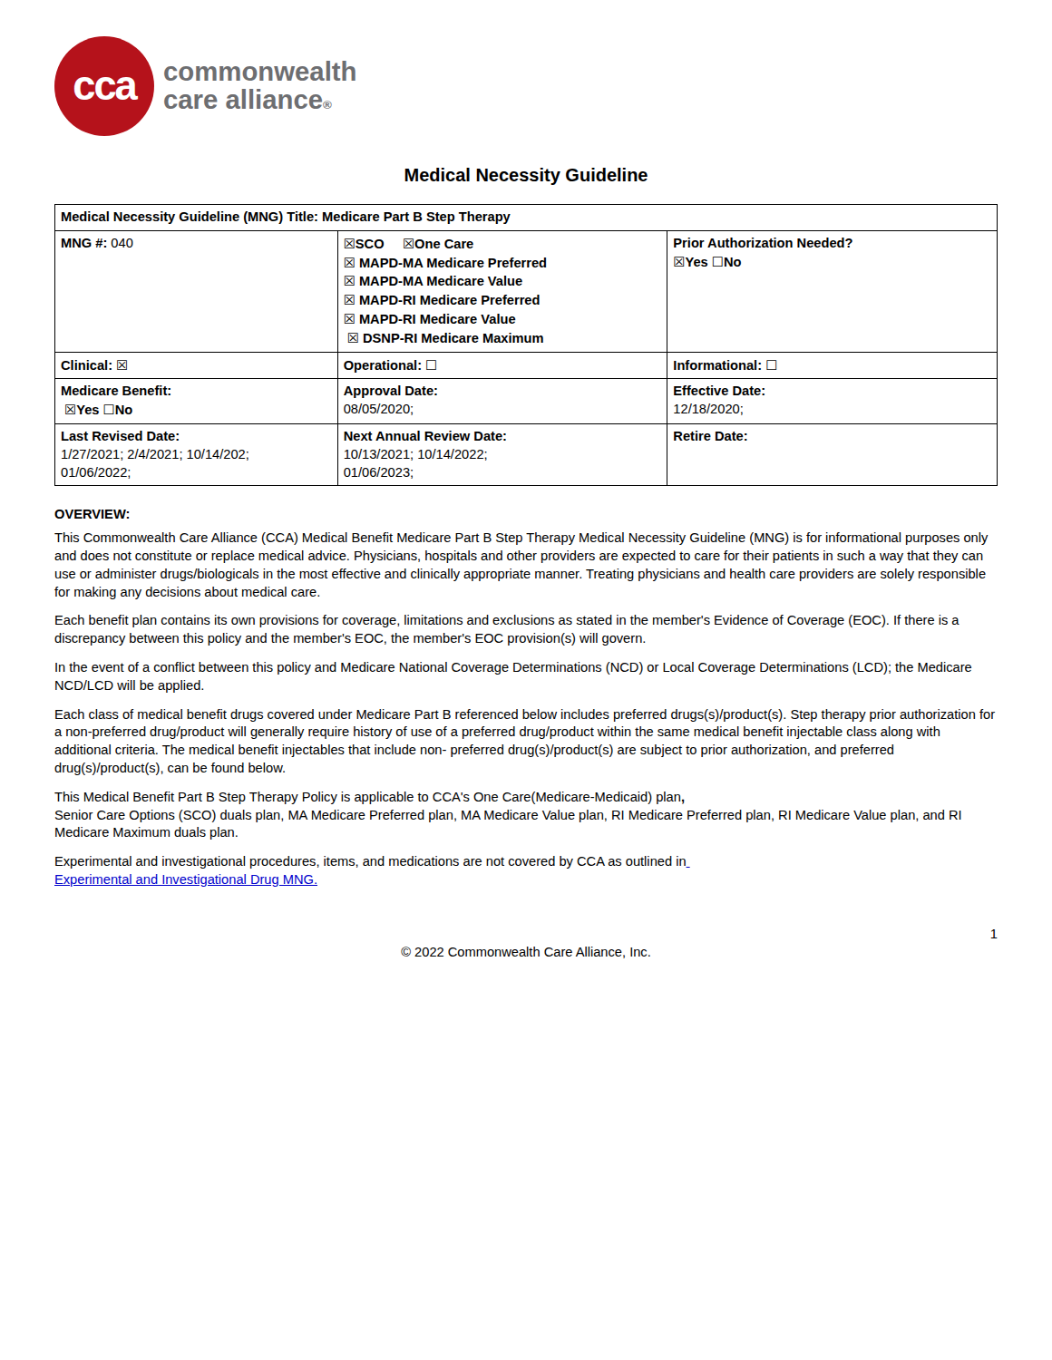cca
commonwealth
care alliance®
Medical Necessity Guideline
| Medical Necessity Guideline (MNG) Title: Medicare Part B Step Therapy |
| MNG #: 040 | ☒ SCO ☒ One Care ☒ MAPD-MA Medicare Preferred ☒ MAPD-MA Medicare Value ☒ MAPD-RI Medicare Preferred ☒ MAPD-RI Medicare Value ☒ DSNP-RI Medicare Maximum | Prior Authorization Needed? ☒ Yes ☐ No |
| Clinical: ☒ | Operational: ☐ | Informational: ☐ |
| Medicare Benefit: ☒ Yes ☐ No | Approval Date: 08/05/2020; | Effective Date: 12/18/2020; |
| Last Revised Date: 1/27/2021; 2/4/2021; 10/14/202; 01/06/2022; | Next Annual Review Date: 10/13/2021; 10/14/2022; 01/06/2023; | Retire Date: |
OVERVIEW:
This Commonwealth Care Alliance (CCA) Medical Benefit Medicare Part B Step Therapy Medical Necessity Guideline (MNG) is for informational purposes only and does not constitute or replace medical advice. Physicians, hospitals and other providers are expected to care for their patients in such a way that they can use or administer drugs/biologicals in the most effective and clinically appropriate manner. Treating physicians and health care providers are solely responsible for making any decisions about medical care.
Each benefit plan contains its own provisions for coverage, limitations and exclusions as stated in the member's Evidence of Coverage (EOC). If there is a discrepancy between this policy and the member's EOC, the member's EOC provision(s) will govern.
In the event of a conflict between this policy and Medicare National Coverage Determinations (NCD) or Local Coverage Determinations (LCD); the Medicare NCD/LCD will be applied.
Each class of medical benefit drugs covered under Medicare Part B referenced below includes preferred drugs(s)/product(s). Step therapy prior authorization for a non-preferred drug/product will generally require history of use of a preferred drug/product within the same medical benefit injectable class along with additional criteria. The medical benefit injectables that include non- preferred drug(s)/product(s) are subject to prior authorization, and preferred drug(s)/product(s), can be found below.
This Medical Benefit Part B Step Therapy Policy is applicable to CCA's One Care(Medicare-Medicaid) plan,
Senior Care Options (SCO) duals plan, MA Medicare Preferred plan, MA Medicare Value plan, RI Medicare Preferred plan, RI Medicare Value plan, and RI Medicare Maximum duals plan.
Experimental and investigational procedures, items, and medications are not covered by CCA as outlined in
Experimental and Investigational Drug MNG.
1
© 2022 Commonwealth Care Alliance, Inc.